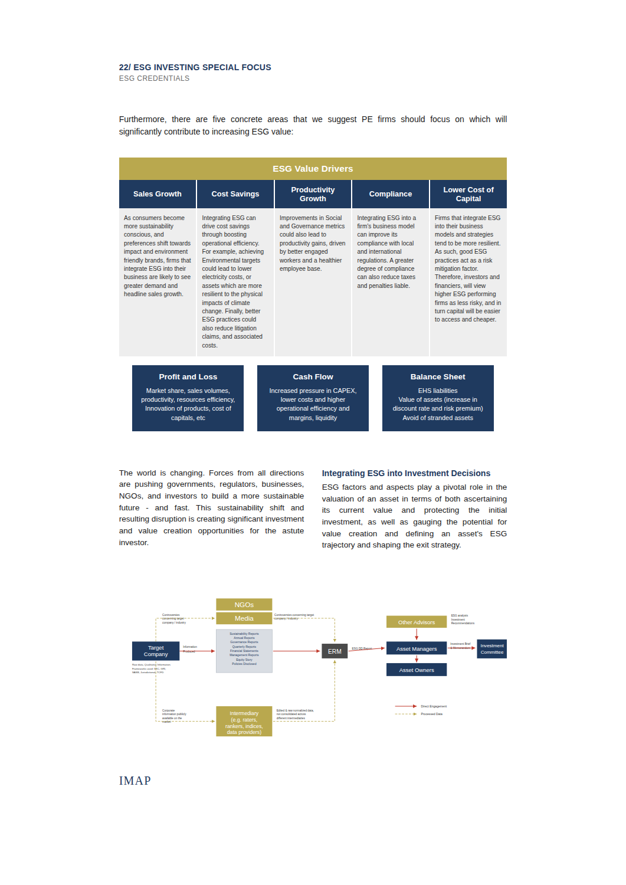22/ ESG INVESTING SPECIAL FOCUS
ESG CREDENTIALS
Furthermore, there are five concrete areas that we suggest PE firms should focus on which will significantly contribute to increasing ESG value:
| ESG Value Drivers |
| Sales Growth | Cost Savings | Productivity Growth | Compliance | Lower Cost of Capital |
| As consumers become more sustainability conscious, and preferences shift towards impact and environment friendly brands, firms that integrate ESG into their business are likely to see greater demand and headline sales growth. | Integrating ESG can drive cost savings through boosting operational efficiency. For example, achieving Environmental targets could lead to lower electricity costs, or assets which are more resilient to the physical impacts of climate change. Finally, better ESG practices could also reduce litigation claims, and associated costs. | Improvements in Social and Governance metrics could also lead to productivity gains, driven by better engaged workers and a healthier employee base. | Integrating ESG into a firm's business model can improve its compliance with local and international regulations. A greater degree of compliance can also reduce taxes and penalties liable. | Firms that integrate ESG into their business models and strategies tend to be more resilient. As such, good ESG practices act as a risk mitigation factor. Therefore, investors and financiers, will view higher ESG performing firms as less risky, and in turn capital will be easier to access and cheaper. |
Profit and Loss
Market share, sales volumes, productivity, resources efficiency, Innovation of products, cost of capitals, etc
Cash Flow
Increased pressure in CAPEX, lower costs and higher operational efficiency and margins, liquidity
Balance Sheet
EHS liabilities
Value of assets (increase in discount rate and risk premium)
Avoid of stranded assets
The world is changing. Forces from all directions are pushing governments, regulators, businesses, NGOs, and investors to build a more sustainable future - and fast. This sustainability shift and resulting disruption is creating significant investment and value creation opportunities for the astute investor.
Integrating ESG into Investment Decisions
ESG factors and aspects play a pivotal role in the valuation of an asset in terms of both ascertaining its current value and protecting the initial investment, as well as gauging the potential for value creation and defining an asset's ESG trajectory and shaping the exit strategy.
NGOs Media Controversies concerning target company / industry Controversies concerning target company / industry Sustainability Reports Annual Reports Governance Reports Quarterly Reports Financial Statements Management Reports Equity Story Policies Disclosed Target Company Information Produced Raw data, Qualitative Information. Frameworks used: IIRC, GRI, SASB, Jurisdictional, TCFD Intermediary (e.g. raters, rankers, indices, data providers) Corporate information publicly available on the market Edited & raw normalized data, not consolidated across different intermediaries ERM ESG DD Report Other Advisors ESG analysis Investment Recommendations Asset Managers Investment Brief & Memorandum Asset Owners Investment Committee Direct Engagement Processed Data
IMAP